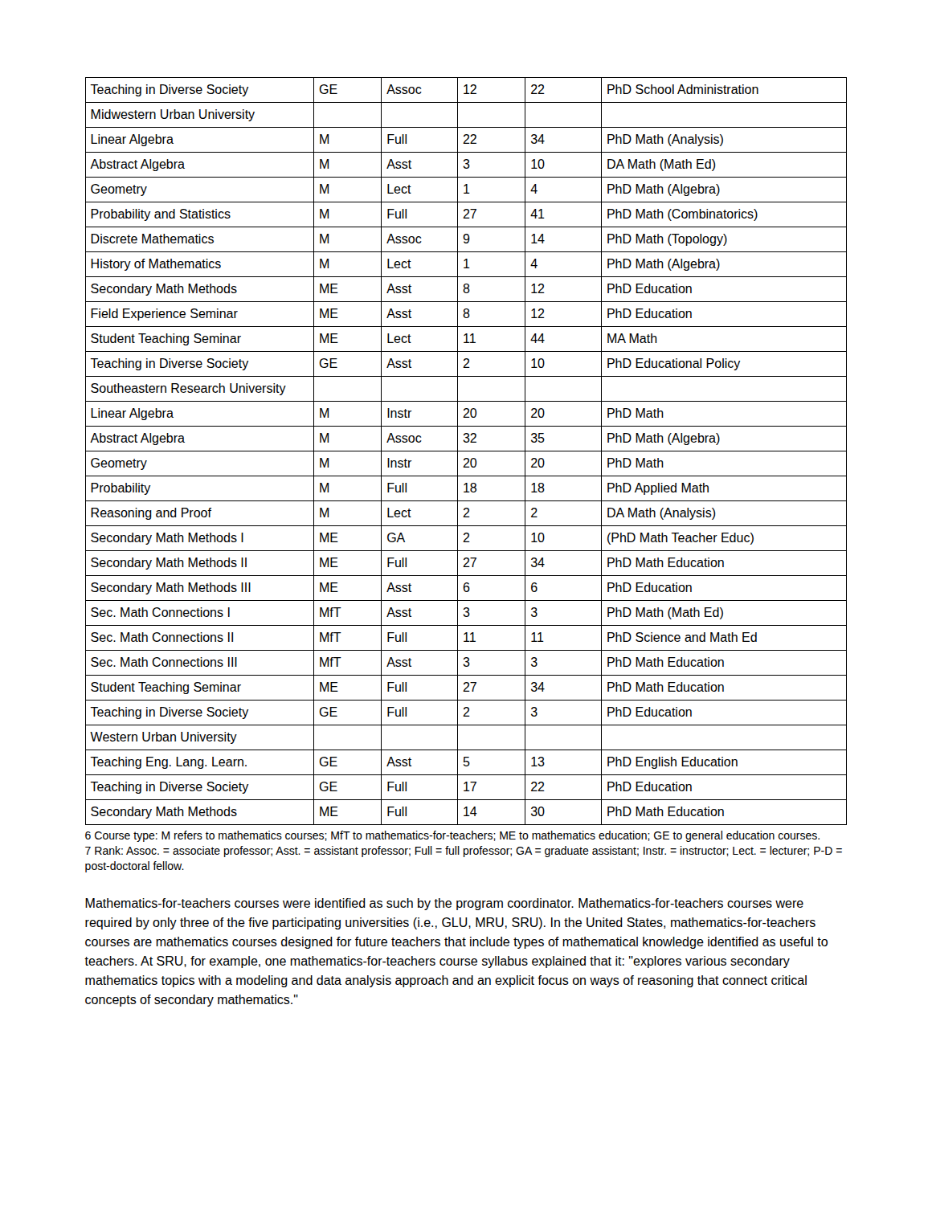| Teaching in Diverse Society | GE | Assoc | 12 | 22 | PhD School Administration |
| Midwestern Urban University | | | | | |
| Linear Algebra | M | Full | 22 | 34 | PhD Math (Analysis) |
| Abstract Algebra | M | Asst | 3 | 10 | DA Math (Math Ed) |
| Geometry | M | Lect | 1 | 4 | PhD Math (Algebra) |
| Probability and Statistics | M | Full | 27 | 41 | PhD Math (Combinatorics) |
| Discrete Mathematics | M | Assoc | 9 | 14 | PhD Math (Topology) |
| History of Mathematics | M | Lect | 1 | 4 | PhD Math (Algebra) |
| Secondary Math Methods | ME | Asst | 8 | 12 | PhD Education |
| Field Experience Seminar | ME | Asst | 8 | 12 | PhD Education |
| Student Teaching Seminar | ME | Lect | 11 | 44 | MA Math |
| Teaching in Diverse Society | GE | Asst | 2 | 10 | PhD Educational Policy |
| Southeastern Research University | | | | | |
| Linear Algebra | M | Instr | 20 | 20 | PhD Math |
| Abstract Algebra | M | Assoc | 32 | 35 | PhD Math (Algebra) |
| Geometry | M | Instr | 20 | 20 | PhD Math |
| Probability | M | Full | 18 | 18 | PhD Applied Math |
| Reasoning and Proof | M | Lect | 2 | 2 | DA Math (Analysis) |
| Secondary Math Methods I | ME | GA | 2 | 10 | (PhD Math Teacher Educ) |
| Secondary Math Methods II | ME | Full | 27 | 34 | PhD Math Education |
| Secondary Math Methods III | ME | Asst | 6 | 6 | PhD Education |
| Sec. Math Connections I | MfT | Asst | 3 | 3 | PhD Math (Math Ed) |
| Sec. Math Connections II | MfT | Full | 11 | 11 | PhD Science and Math Ed |
| Sec. Math Connections III | MfT | Asst | 3 | 3 | PhD Math Education |
| Student Teaching Seminar | ME | Full | 27 | 34 | PhD Math Education |
| Teaching in Diverse Society | GE | Full | 2 | 3 | PhD Education |
| Western Urban University | | | | | |
| Teaching Eng. Lang. Learn. | GE | Asst | 5 | 13 | PhD English Education |
| Teaching in Diverse Society | GE | Full | 17 | 22 | PhD Education |
| Secondary Math Methods | ME | Full | 14 | 30 | PhD Math Education |
6 Course type: M refers to mathematics courses; MfT to mathematics-for-teachers; ME to mathematics education; GE to general education courses.
7 Rank: Assoc. = associate professor; Asst. = assistant professor; Full = full professor; GA = graduate assistant; Instr. = instructor; Lect. = lecturer; P-D = post-doctoral fellow.
Mathematics-for-teachers courses were identified as such by the program coordinator. Mathematics-for-teachers courses were required by only three of the five participating universities (i.e., GLU, MRU, SRU). In the United States, mathematics-for-teachers courses are mathematics courses designed for future teachers that include types of mathematical knowledge identified as useful to teachers. At SRU, for example, one mathematics-for-teachers course syllabus explained that it: "explores various secondary mathematics topics with a modeling and data analysis approach and an explicit focus on ways of reasoning that connect critical concepts of secondary mathematics."